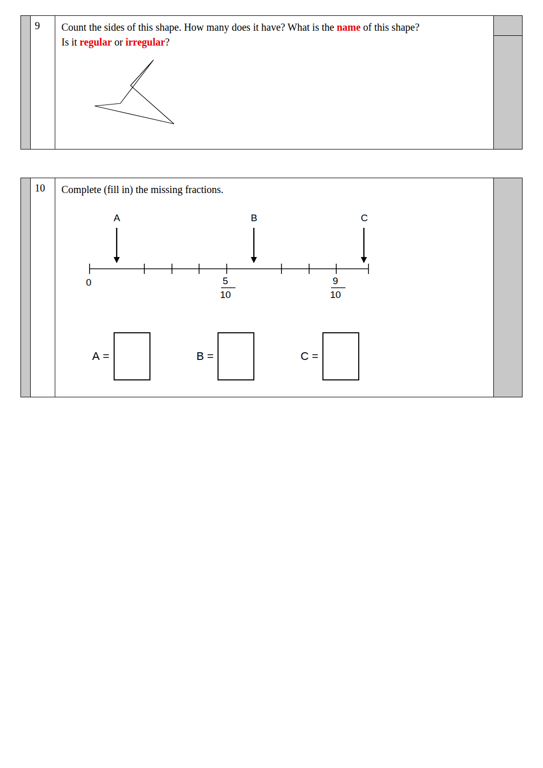9
Count the sides of this shape. How many does it have? What is the name of this shape?
Is it regular or irregular?
10
Complete (fill in) the missing fractions.
A B C 0 5 10 9 10
A =
B =
C =